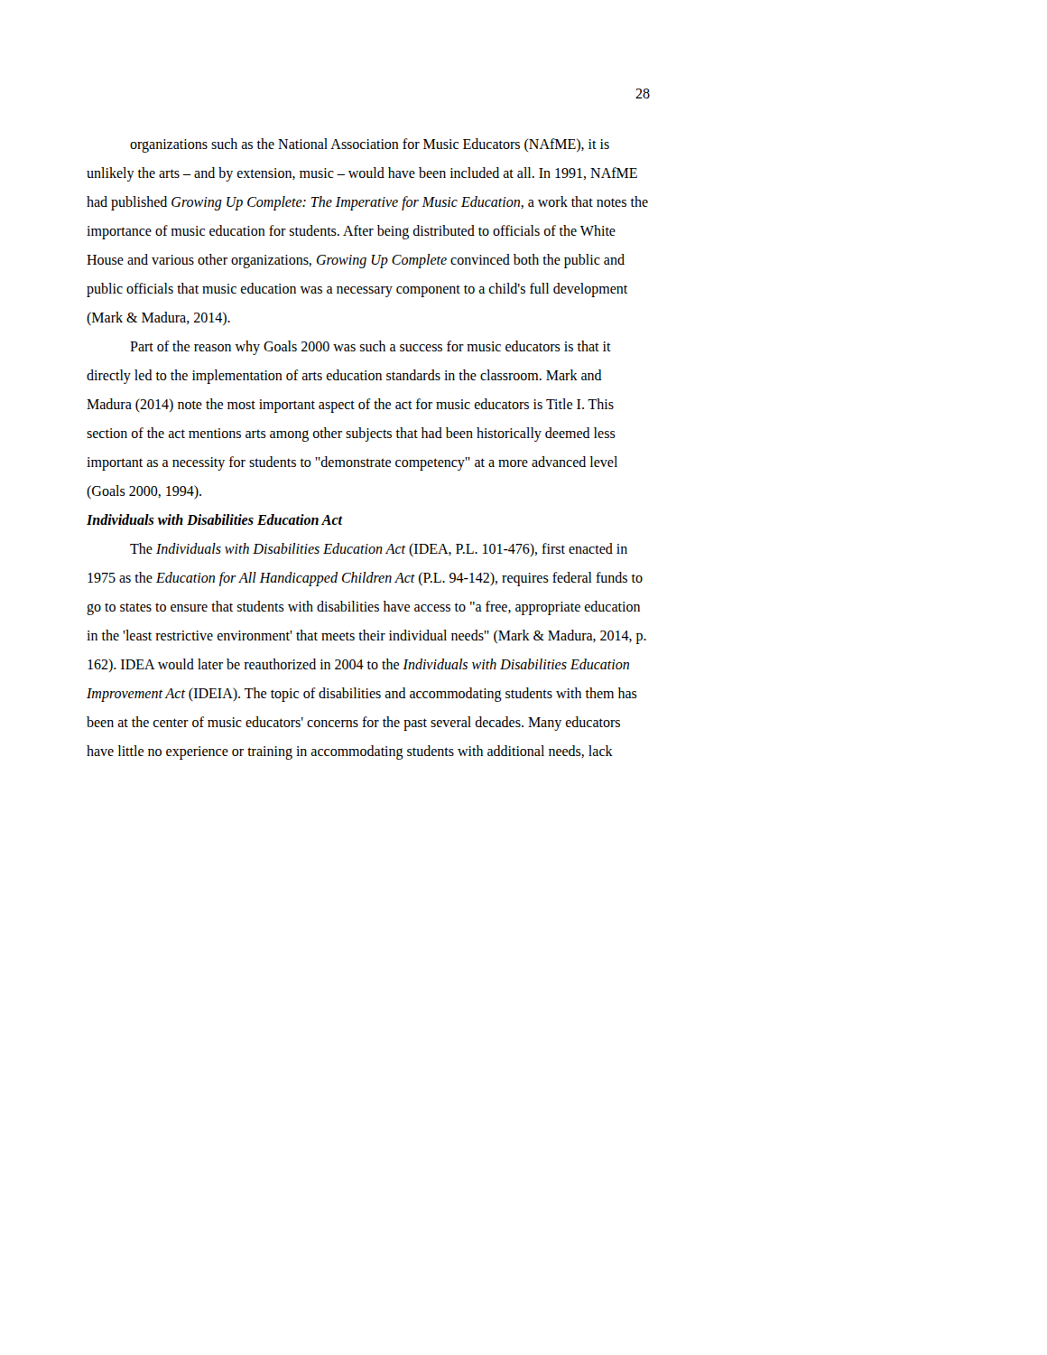28
organizations such as the National Association for Music Educators (NAfME), it is unlikely the arts – and by extension, music – would have been included at all. In 1991, NAfME had published Growing Up Complete: The Imperative for Music Education, a work that notes the importance of music education for students. After being distributed to officials of the White House and various other organizations, Growing Up Complete convinced both the public and public officials that music education was a necessary component to a child's full development (Mark & Madura, 2014).
Part of the reason why Goals 2000 was such a success for music educators is that it directly led to the implementation of arts education standards in the classroom. Mark and Madura (2014) note the most important aspect of the act for music educators is Title I. This section of the act mentions arts among other subjects that had been historically deemed less important as a necessity for students to "demonstrate competency" at a more advanced level (Goals 2000, 1994).
Individuals with Disabilities Education Act
The Individuals with Disabilities Education Act (IDEA, P.L. 101-476), first enacted in 1975 as the Education for All Handicapped Children Act (P.L. 94-142), requires federal funds to go to states to ensure that students with disabilities have access to "a free, appropriate education in the 'least restrictive environment' that meets their individual needs" (Mark & Madura, 2014, p. 162). IDEA would later be reauthorized in 2004 to the Individuals with Disabilities Education Improvement Act (IDEIA). The topic of disabilities and accommodating students with them has been at the center of music educators' concerns for the past several decades. Many educators have little no experience or training in accommodating students with additional needs, lack